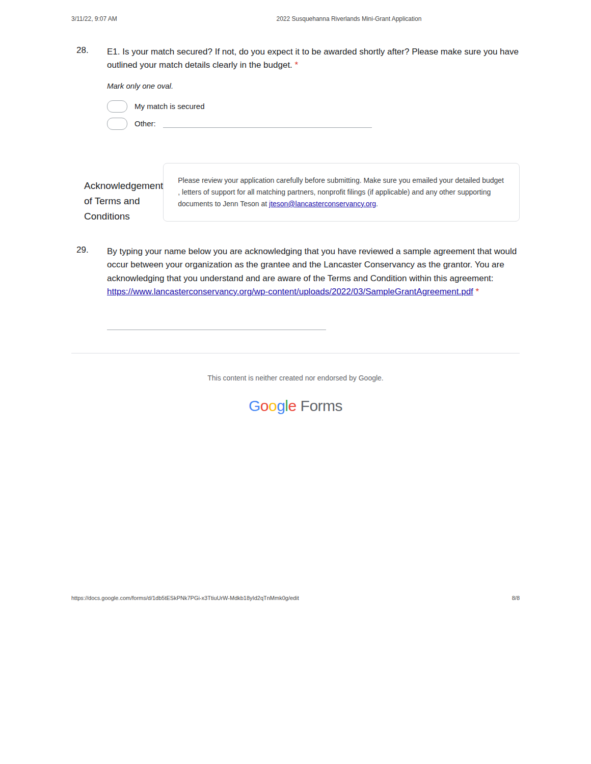3/11/22, 9:07 AM
2022 Susquehanna Riverlands Mini-Grant Application
28.
E1. Is your match secured? If not, do you expect it to be awarded shortly after? Please make sure you have outlined your match details clearly in the budget. *
Mark only one oval.
My match is secured
Other:
Acknowledgement of Terms and Conditions
Please review your application carefully before submitting. Make sure you emailed your detailed budget , letters of support for all matching partners, nonprofit filings (if applicable) and any other supporting documents to Jenn Teson at jteson@lancasterconservancy.org.
29.
By typing your name below you are acknowledging that you have reviewed a sample agreement that would occur between your organization as the grantee and the Lancaster Conservancy as the grantor. You are acknowledging that you understand and are aware of the Terms and Condition within this agreement: https://www.lancasterconservancy.org/wp-content/uploads/2022/03/SampleGrantAgreement.pdf *
This content is neither created nor endorsed by Google.
Google Forms
https://docs.google.com/forms/d/1db5tESkPNk7PGi-x3TtiuUrW-Mdkb18yId2qTnMmk0g/edit
8/8